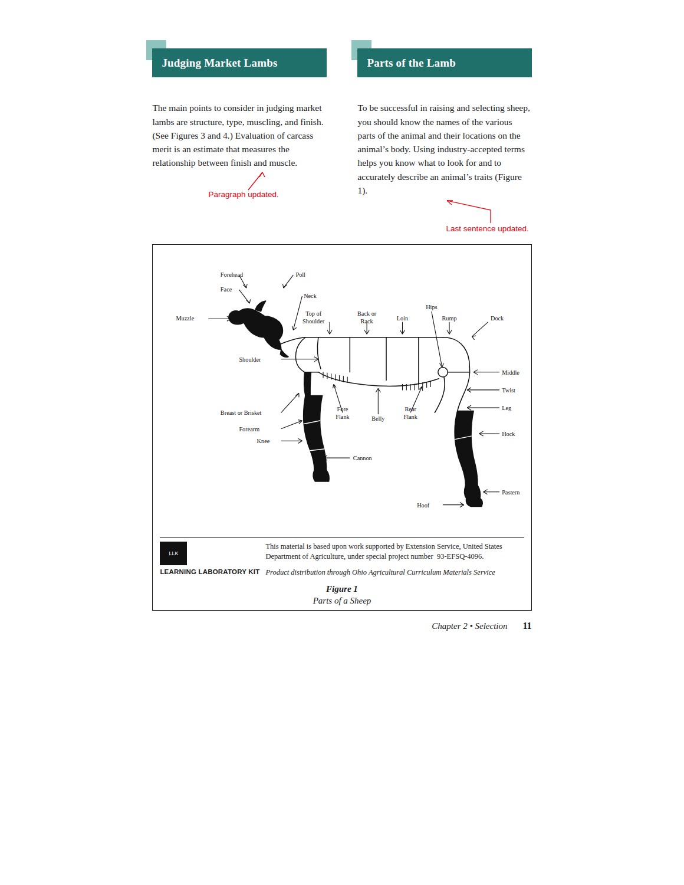Judging Market Lambs
Parts of the Lamb
The main points to consider in judging market lambs are structure, type, muscling, and finish. (See Figures 3 and 4.) Evaluation of carcass merit is an estimate that measures the relationship between finish and muscle.
Paragraph updated.
To be successful in raising and selecting sheep, you should know the names of the various parts of the animal and their locations on the animal’s body. Using industry-accepted terms helps you know what to look for and to accurately describe an animal’s traits (Figure 1).
Last sentence updated.
Parts of a Sheep Line drawing of a lamb in profile with labeled body parts: forehead, poll, face, neck, muzzle, top of shoulder, back or rack, loin, hips, rump, dock, shoulder, middle, twist, leg, breast or brisket, fore flank, belly, rear flank, hock, forearm, knee, cannon, hoof, pastern. Forehead Poll Face Neck Muzzle Top of Shoulder Back or Rack Loin Hips Rump Dock Shoulder Middle Twist Leg Hock Pastern Hoof Breast or Brisket Forearm Knee Cannon Fore Flank Belly Rear Flank
LLK
LEARNING LABORATORY KIT
This material is based upon work supported by Extension Service, United States Department of Agriculture, under special project number 93-EFSQ-4096.
Product distribution through Ohio Agricultural Curriculum Materials Service
Figure 1 Parts of a Sheep
Chapter 2 • Selection 11